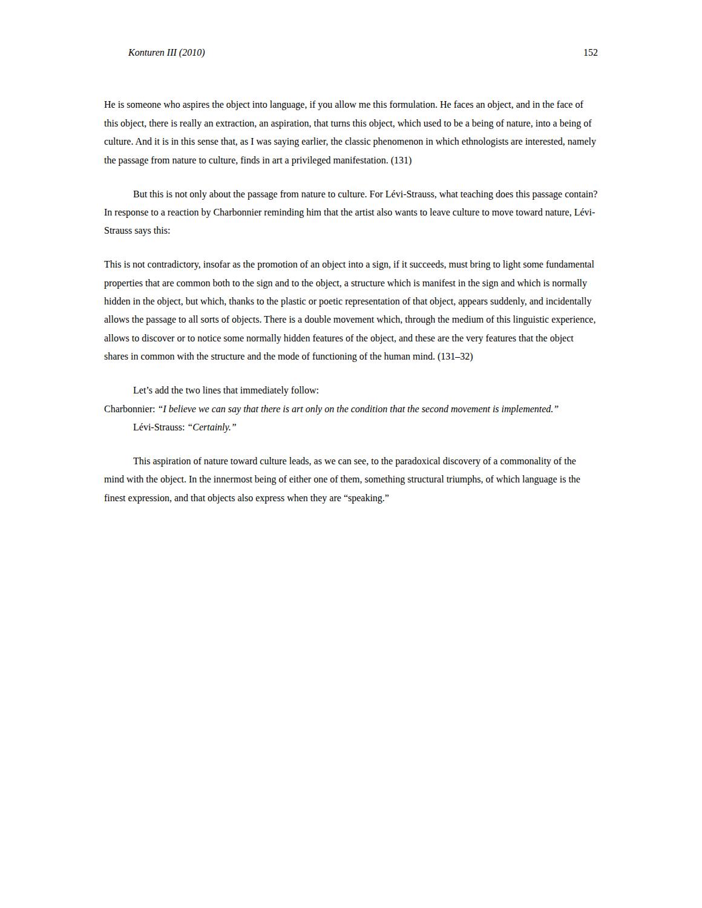Konturen III (2010) 152
He is someone who aspires the object into language, if you allow me this formulation. He faces an object, and in the face of this object, there is really an extraction, an aspiration, that turns this object, which used to be a being of nature, into a being of culture. And it is in this sense that, as I was saying earlier, the classic phenomenon in which ethnologists are interested, namely the passage from nature to culture, finds in art a privileged manifestation. (131)
But this is not only about the passage from nature to culture. For Lévi-Strauss, what teaching does this passage contain? In response to a reaction by Charbonnier reminding him that the artist also wants to leave culture to move toward nature, Lévi-Strauss says this:
This is not contradictory, insofar as the promotion of an object into a sign, if it succeeds, must bring to light some fundamental properties that are common both to the sign and to the object, a structure which is manifest in the sign and which is normally hidden in the object, but which, thanks to the plastic or poetic representation of that object, appears suddenly, and incidentally allows the passage to all sorts of objects. There is a double movement which, through the medium of this linguistic experience, allows to discover or to notice some normally hidden features of the object, and these are the very features that the object shares in common with the structure and the mode of functioning of the human mind. (131–32)
Let’s add the two lines that immediately follow:
Charbonnier: “I believe we can say that there is art only on the condition that the second movement is implemented.”
Lévi-Strauss: “Certainly.”
This aspiration of nature toward culture leads, as we can see, to the paradoxical discovery of a commonality of the mind with the object. In the innermost being of either one of them, something structural triumphs, of which language is the finest expression, and that objects also express when they are “speaking.”